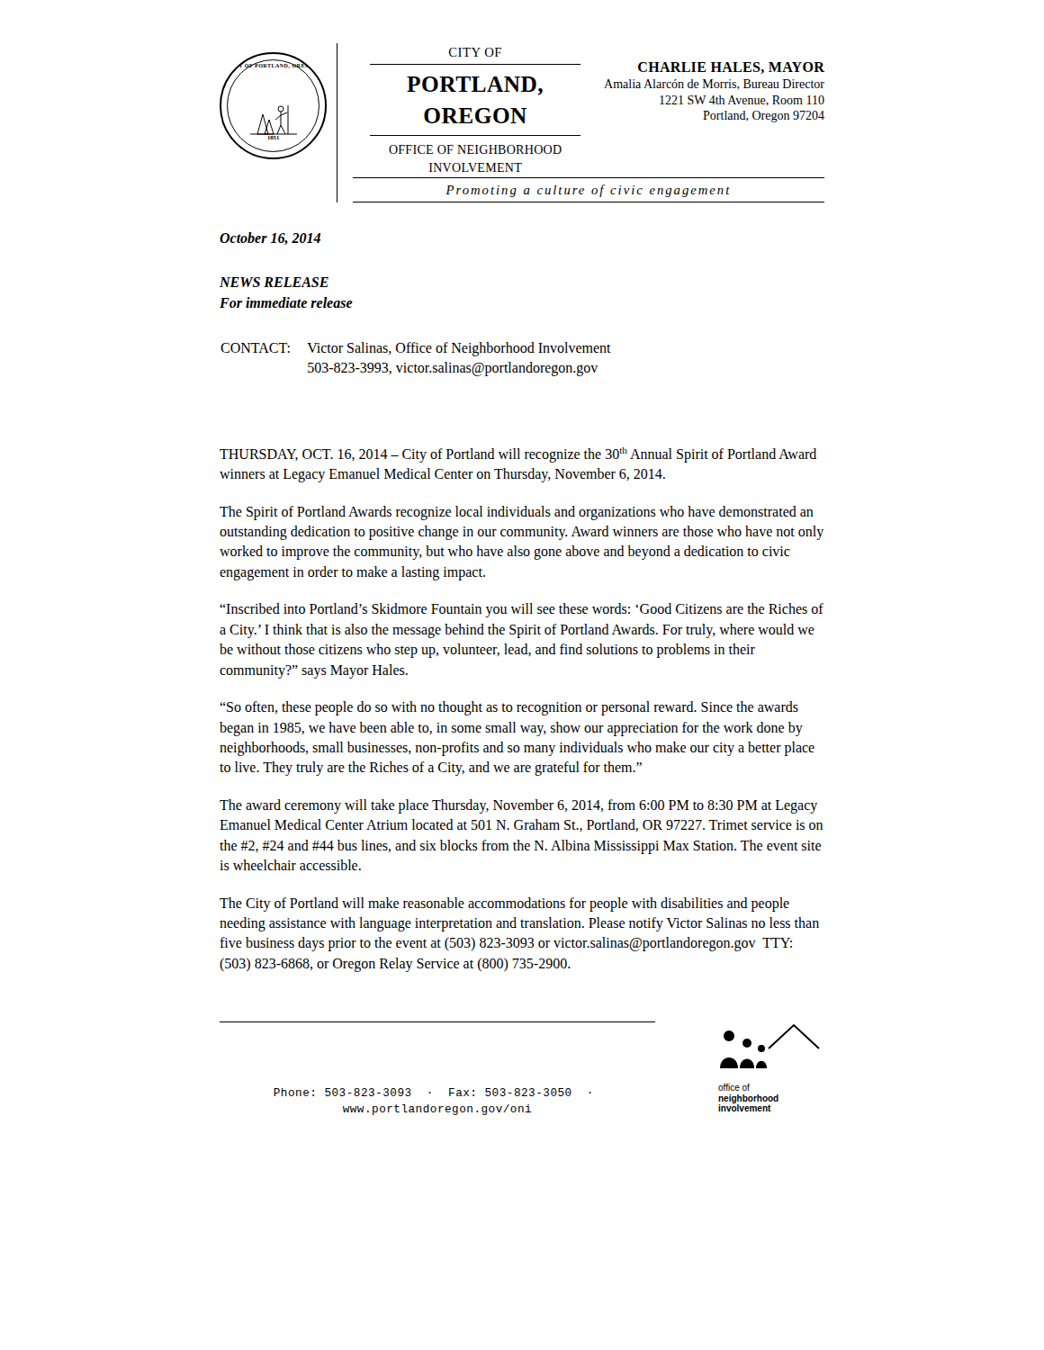CITY OF PORTLAND, OREGON
1851
CITY OF
PORTLAND, OREGON
OFFICE OF NEIGHBORHOOD INVOLVEMENT
CHARLIE HALES, MAYOR
Amalia Alarcón de Morris, Bureau Director
1221 SW 4th Avenue, Room 110
Portland, Oregon 97204
Promoting a culture of civic engagement
October 16, 2014
NEWS RELEASE
For immediate release
| CONTACT: | Victor Salinas, Office of Neighborhood Involvement 503-823-3993, victor.salinas@portlandoregon.gov |
THURSDAY, OCT. 16, 2014 – City of Portland will recognize the 30th Annual Spirit of Portland Award winners at Legacy Emanuel Medical Center on Thursday, November 6, 2014.
The Spirit of Portland Awards recognize local individuals and organizations who have demonstrated an outstanding dedication to positive change in our community. Award winners are those who have not only worked to improve the community, but who have also gone above and beyond a dedication to civic engagement in order to make a lasting impact.
“Inscribed into Portland’s Skidmore Fountain you will see these words: ‘Good Citizens are the Riches of a City.’ I think that is also the message behind the Spirit of Portland Awards. For truly, where would we be without those citizens who step up, volunteer, lead, and find solutions to problems in their community?” says Mayor Hales.
“So often, these people do so with no thought as to recognition or personal reward. Since the awards began in 1985, we have been able to, in some small way, show our appreciation for the work done by neighborhoods, small businesses, non-profits and so many individuals who make our city a better place to live. They truly are the Riches of a City, and we are grateful for them.”
The award ceremony will take place Thursday, November 6, 2014, from 6:00 PM to 8:30 PM at Legacy Emanuel Medical Center Atrium located at 501 N. Graham St., Portland, OR 97227. Trimet service is on the #2, #24 and #44 bus lines, and six blocks from the N. Albina Mississippi Max Station. The event site is wheelchair accessible.
The City of Portland will make reasonable accommodations for people with disabilities and people needing assistance with language interpretation and translation. Please notify Victor Salinas no less than five business days prior to the event at (503) 823-3093 or victor.salinas@portlandoregon.gov TTY: (503) 823-6868, or Oregon Relay Service at (800) 735-2900.
Phone: 503-823-3093 · Fax: 503-823-3050 · www.portlandoregon.gov/oni
office of
neighborhood
involvement